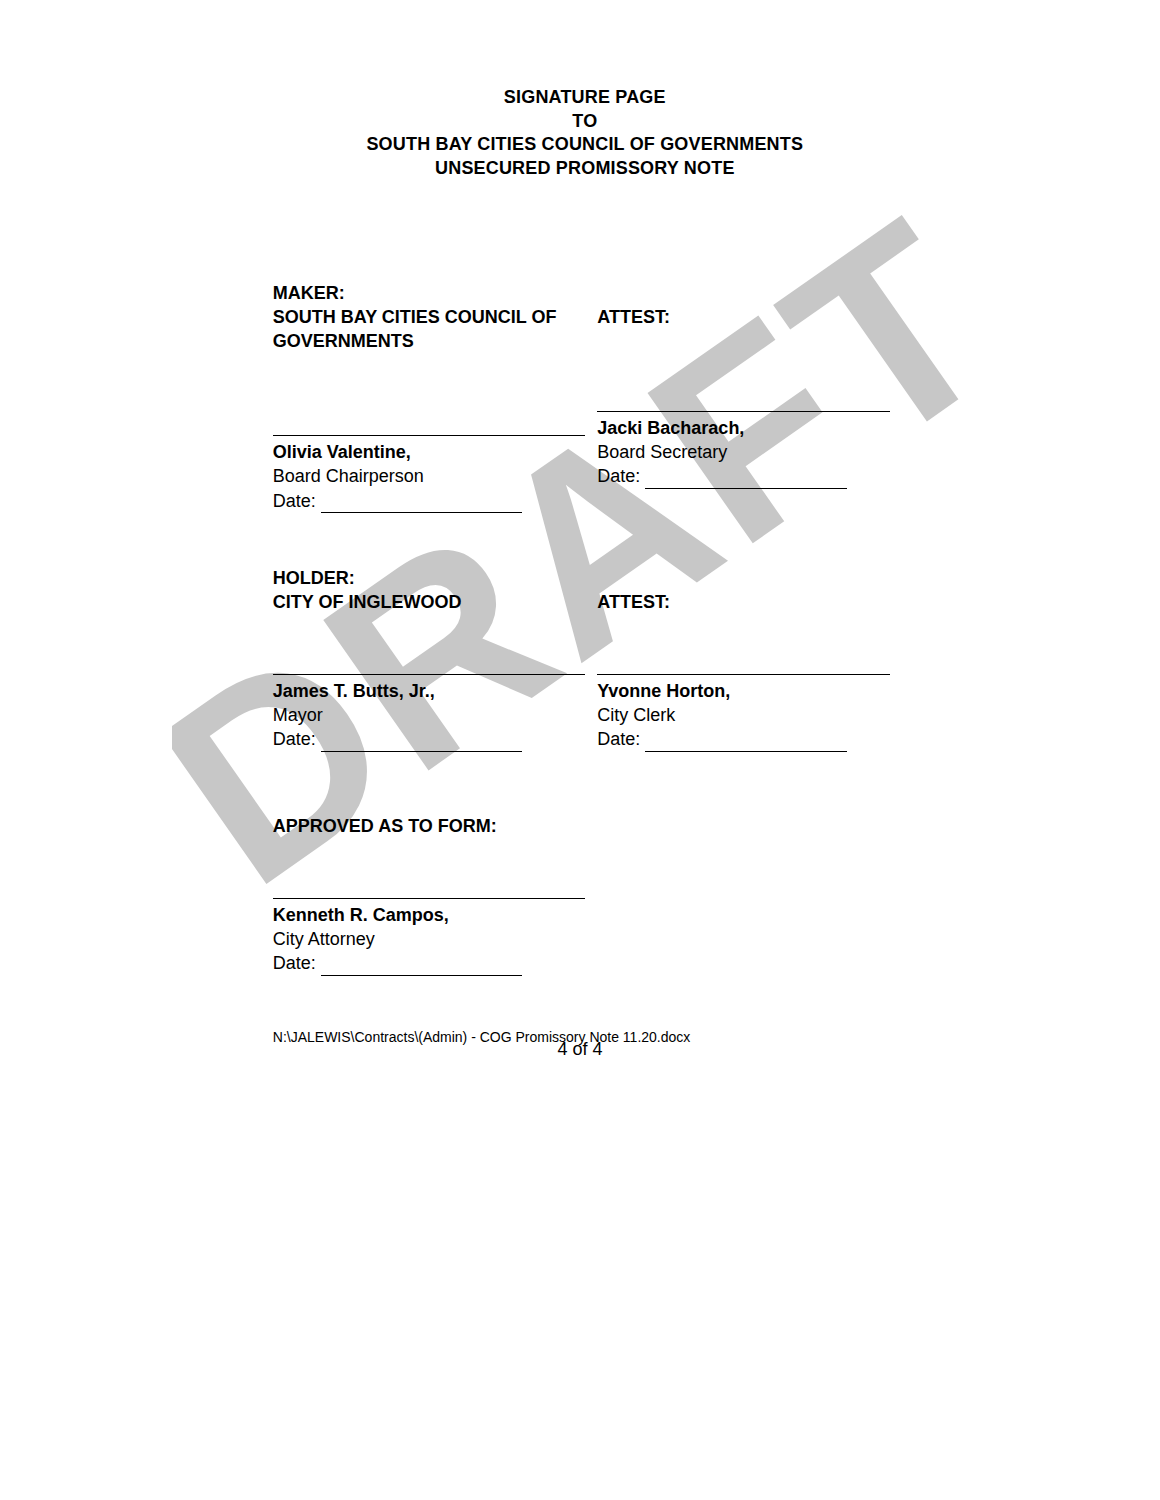DRAFT
SIGNATURE PAGE TO SOUTH BAY CITIES COUNCIL OF GOVERNMENTS UNSECURED PROMISSORY NOTE
| MAKER: SOUTH BAY CITIES COUNCIL OF GOVERNMENTS Olivia Valentine, Board Chairperson Date: | ATTEST: Jacki Bacharach, Board Secretary Date: |
| HOLDER: CITY OF INGLEWOOD James T. Butts, Jr., Mayor Date: | ATTEST: Yvonne Horton, City Clerk Date: |
| APPROVED AS TO FORM: Kenneth R. Campos, City Attorney Date: | |
N:\JALEWIS\Contracts\(Admin) - COG Promissory Note 11.20.docx
4 of 4